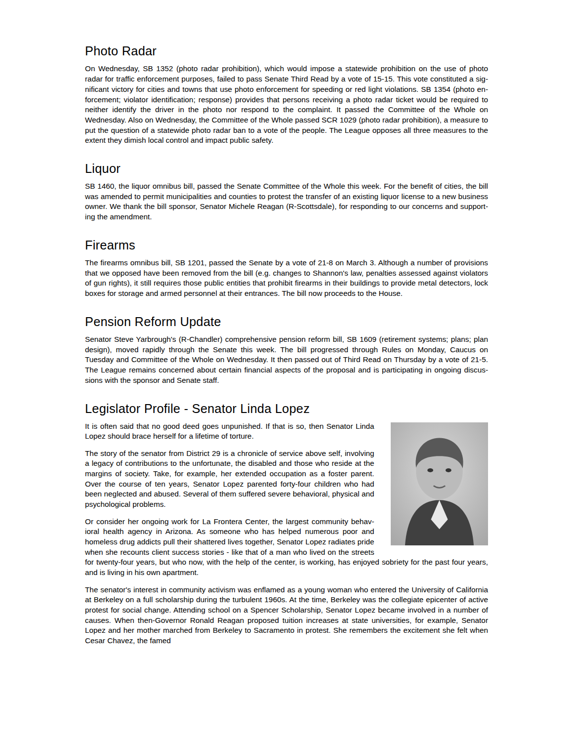Photo Radar
On Wednesday, SB 1352 (photo radar prohibition), which would impose a statewide prohibition on the use of photo radar for traffic enforcement purposes, failed to pass Senate Third Read by a vote of 15-15. This vote constituted a significant victory for cities and towns that use photo enforcement for speeding or red light violations. SB 1354 (photo enforcement; violator identification; response) provides that persons receiving a photo radar ticket would be required to neither identify the driver in the photo nor respond to the complaint. It passed the Committee of the Whole on Wednesday. Also on Wednesday, the Committee of the Whole passed SCR 1029 (photo radar prohibition), a measure to put the question of a statewide photo radar ban to a vote of the people. The League opposes all three measures to the extent they dimish local control and impact public safety.
Liquor
SB 1460, the liquor omnibus bill, passed the Senate Committee of the Whole this week. For the benefit of cities, the bill was amended to permit municipalities and counties to protest the transfer of an existing liquor license to a new business owner. We thank the bill sponsor, Senator Michele Reagan (R-Scottsdale), for responding to our concerns and supporting the amendment.
Firearms
The firearms omnibus bill, SB 1201, passed the Senate by a vote of 21-8 on March 3. Although a number of provisions that we opposed have been removed from the bill (e.g. changes to Shannon's law, penalties assessed against violators of gun rights), it still requires those public entities that prohibit firearms in their buildings to provide metal detectors, lock boxes for storage and armed personnel at their entrances. The bill now proceeds to the House.
Pension Reform Update
Senator Steve Yarbrough's (R-Chandler) comprehensive pension reform bill, SB 1609 (retirement systems; plans; plan design), moved rapidly through the Senate this week. The bill progressed through Rules on Monday, Caucus on Tuesday and Committee of the Whole on Wednesday. It then passed out of Third Read on Thursday by a vote of 21-5. The League remains concerned about certain financial aspects of the proposal and is participating in ongoing discussions with the sponsor and Senate staff.
Legislator Profile - Senator Linda Lopez
It is often said that no good deed goes unpunished. If that is so, then Senator Linda Lopez should brace herself for a lifetime of torture.
The story of the senator from District 29 is a chronicle of service above self, involving a legacy of contributions to the unfortunate, the disabled and those who reside at the margins of society. Take, for example, her extended occupation as a foster parent. Over the course of ten years, Senator Lopez parented forty-four children who had been neglected and abused. Several of them suffered severe behavioral, physical and psychological problems.
Or consider her ongoing work for La Frontera Center, the largest community behavioral health agency in Arizona. As someone who has helped numerous poor and homeless drug addicts pull their shattered lives together, Senator Lopez radiates pride when she recounts client success stories - like that of a man who lived on the streets for twenty-four years, but who now, with the help of the center, is working, has enjoyed sobriety for the past four years, and is living in his own apartment.
The senator's interest in community activism was enflamed as a young woman who entered the University of California at Berkeley on a full scholarship during the turbulent 1960s. At the time, Berkeley was the collegiate epicenter of active protest for social change. Attending school on a Spencer Scholarship, Senator Lopez became involved in a number of causes. When then-Governor Ronald Reagan proposed tuition increases at state universities, for example, Senator Lopez and her mother marched from Berkeley to Sacramento in protest. She remembers the excitement she felt when Cesar Chavez, the famed